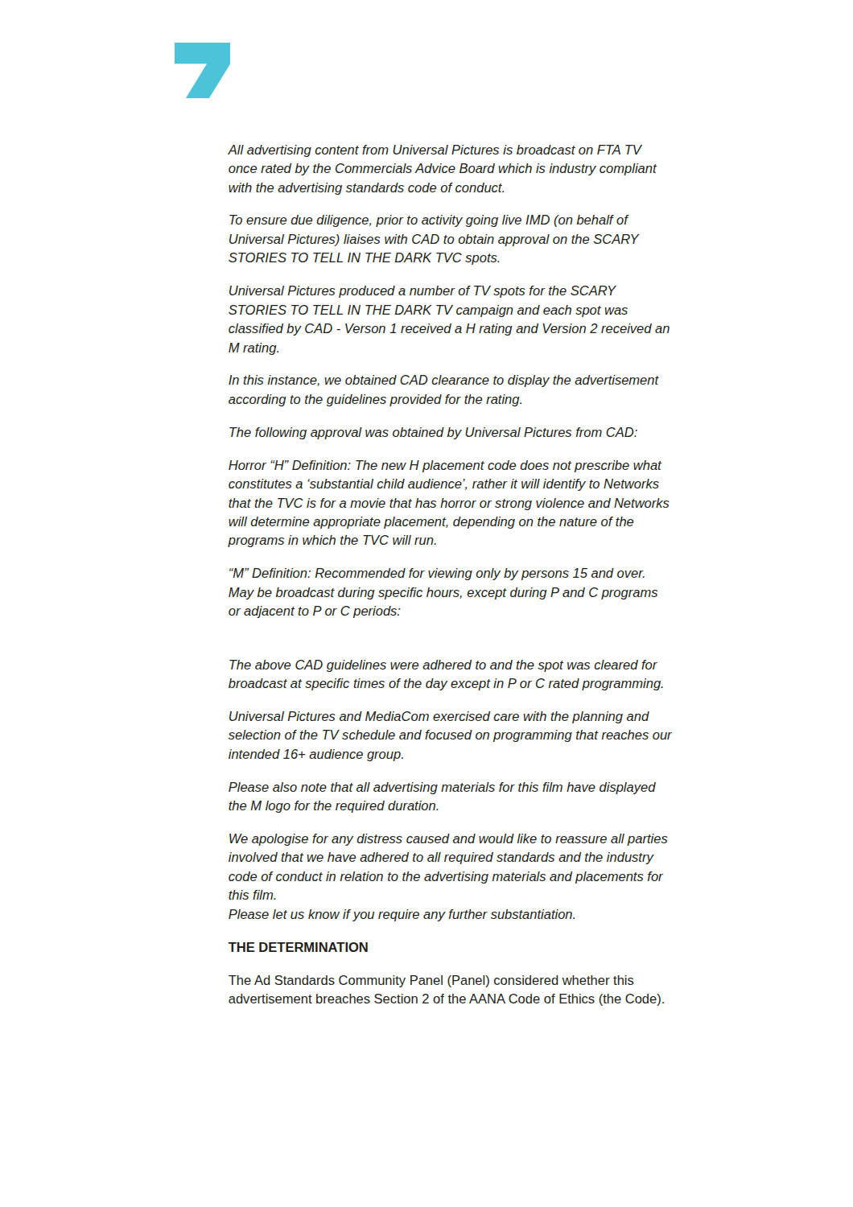All advertising content from Universal Pictures is broadcast on FTA TV once rated by the Commercials Advice Board which is industry compliant with the advertising standards code of conduct.
To ensure due diligence, prior to activity going live IMD (on behalf of Universal Pictures) liaises with CAD to obtain approval on the SCARY STORIES TO TELL IN THE DARK TVC spots.
Universal Pictures produced a number of TV spots for the SCARY STORIES TO TELL IN THE DARK TV campaign and each spot was classified by CAD - Verson 1 received a H rating and Version 2 received an M rating.
In this instance, we obtained CAD clearance to display the advertisement according to the guidelines provided for the rating.
The following approval was obtained by Universal Pictures from CAD:
Horror “H” Definition: The new H placement code does not prescribe what constitutes a ‘substantial child audience’, rather it will identify to Networks that the TVC is for a movie that has horror or strong violence and Networks will determine appropriate placement, depending on the nature of the programs in which the TVC will run.
“M” Definition: Recommended for viewing only by persons 15 and over.
May be broadcast during specific hours, except during P and C programs or adjacent to P or C periods:
The above CAD guidelines were adhered to and the spot was cleared for broadcast at specific times of the day except in P or C rated programming.
Universal Pictures and MediaCom exercised care with the planning and selection of the TV schedule and focused on programming that reaches our intended 16+ audience group.
Please also note that all advertising materials for this film have displayed the M logo for the required duration.
We apologise for any distress caused and would like to reassure all parties involved that we have adhered to all required standards and the industry code of conduct in relation to the advertising materials and placements for this film.
Please let us know if you require any further substantiation.
THE DETERMINATION
The Ad Standards Community Panel (Panel) considered whether this advertisement breaches Section 2 of the AANA Code of Ethics (the Code).